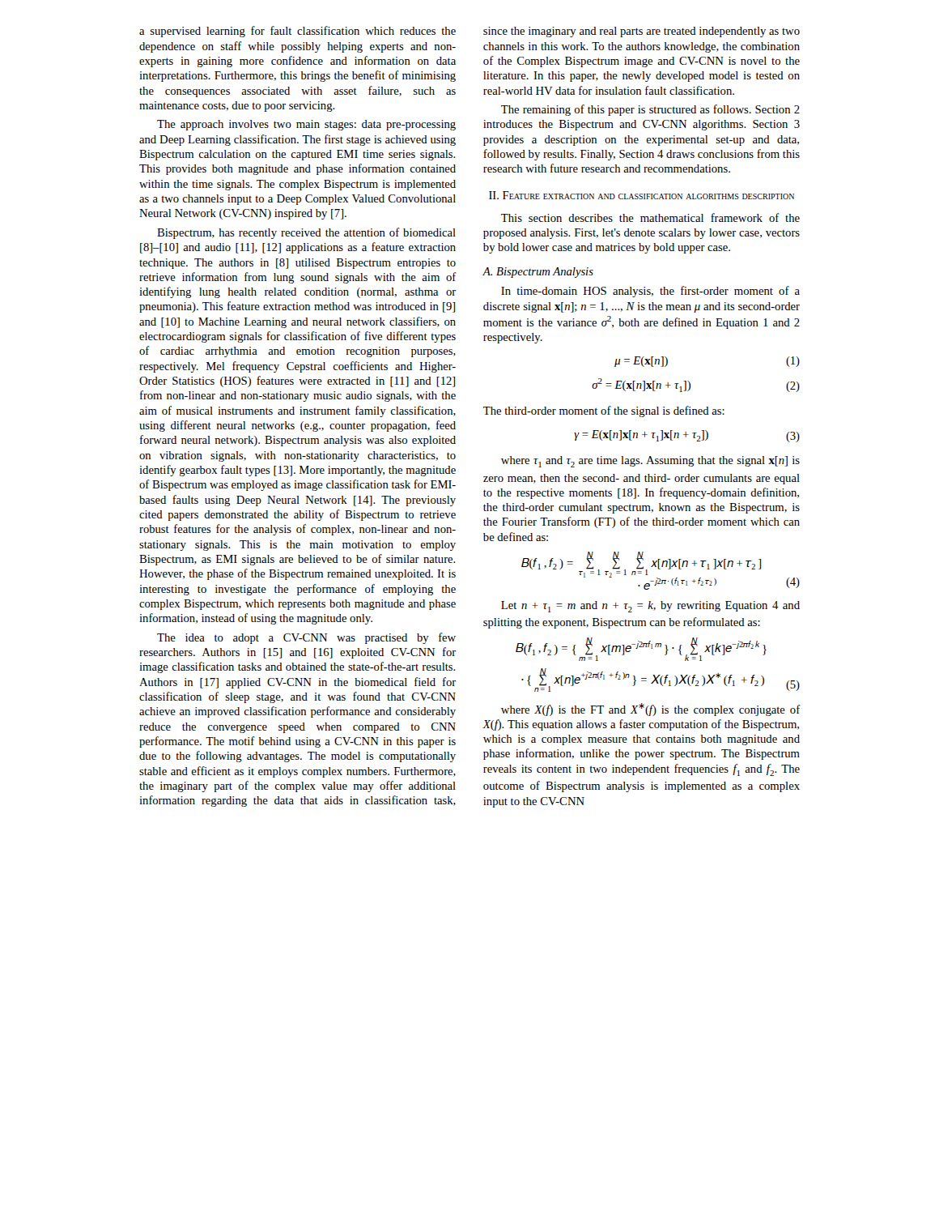a supervised learning for fault classification which reduces the dependence on staff while possibly helping experts and non-experts in gaining more confidence and information on data interpretations. Furthermore, this brings the benefit of minimising the consequences associated with asset failure, such as maintenance costs, due to poor servicing.
The approach involves two main stages: data pre-processing and Deep Learning classification. The first stage is achieved using Bispectrum calculation on the captured EMI time series signals. This provides both magnitude and phase information contained within the time signals. The complex Bispectrum is implemented as a two channels input to a Deep Complex Valued Convolutional Neural Network (CV-CNN) inspired by [7].
Bispectrum, has recently received the attention of biomedical [8]–[10] and audio [11], [12] applications as a feature extraction technique. The authors in [8] utilised Bispectrum entropies to retrieve information from lung sound signals with the aim of identifying lung health related condition (normal, asthma or pneumonia). This feature extraction method was introduced in [9] and [10] to Machine Learning and neural network classifiers, on electrocardiogram signals for classification of five different types of cardiac arrhythmia and emotion recognition purposes, respectively. Mel frequency Cepstral coefficients and Higher-Order Statistics (HOS) features were extracted in [11] and [12] from non-linear and non-stationary music audio signals, with the aim of musical instruments and instrument family classification, using different neural networks (e.g., counter propagation, feed forward neural network). Bispectrum analysis was also exploited on vibration signals, with non-stationarity characteristics, to identify gearbox fault types [13]. More importantly, the magnitude of Bispectrum was employed as image classification task for EMI-based faults using Deep Neural Network [14]. The previously cited papers demonstrated the ability of Bispectrum to retrieve robust features for the analysis of complex, non-linear and non-stationary signals. This is the main motivation to employ Bispectrum, as EMI signals are believed to be of similar nature. However, the phase of the Bispectrum remained unexploited. It is interesting to investigate the performance of employing the complex Bispectrum, which represents both magnitude and phase information, instead of using the magnitude only.
The idea to adopt a CV-CNN was practised by few researchers. Authors in [15] and [16] exploited CV-CNN for image classification tasks and obtained the state-of-the-art results. Authors in [17] applied CV-CNN in the biomedical field for classification of sleep stage, and it was found that CV-CNN achieve an improved classification performance and considerably reduce the convergence speed when compared to CNN performance. The motif behind using a CV-CNN in this paper is due to the following advantages. The model is computationally stable and efficient as it employs complex numbers. Furthermore, the imaginary part of the complex value may offer additional information regarding the data that aids in classification task, since the imaginary and real parts are treated independently as two channels in this work. To the authors knowledge, the combination of the Complex Bispectrum image and CV-CNN is novel to the literature. In this paper, the newly developed model is tested on real-world HV data for insulation fault classification.
The remaining of this paper is structured as follows. Section 2 introduces the Bispectrum and CV-CNN algorithms. Section 3 provides a description on the experimental set-up and data, followed by results. Finally, Section 4 draws conclusions from this research with future research and recommendations.
II. Feature extraction and classification algorithms description
This section describes the mathematical framework of the proposed analysis. First, let's denote scalars by lower case, vectors by bold lower case and matrices by bold upper case.
A. Bispectrum Analysis
In time-domain HOS analysis, the first-order moment of a discrete signal x[n]; n = 1, ..., N is the mean μ and its second-order moment is the variance σ2, both are defined in Equation 1 and 2 respectively.
μ = E(x[n]) (1)
σ2 = E(x[n]x[n + τ1]) (2)
The third-order moment of the signal is defined as:
γ = E(x[n]x[n + τ1]x[n + τ2]) (3)
where τ1 and τ2 are time lags. Assuming that the signal x[n] is zero mean, then the second- and third- order cumulants are equal to the respective moments [18]. In frequency-domain definition, the third-order cumulant spectrum, known as the Bispectrum, is the Fourier Transform (FT) of the third-order moment which can be defined as:
B (f1,f2) = ∑τ1=1N ∑τ2=1N ∑n=1N x[n] x[n+τ1] x[n+τ2] ⋅ e−j2π⋅(f1τ1+f2τ2) (4)
Let n + τ1 = m and n + τ2 = k, by rewriting Equation 4 and splitting the exponent, Bispectrum can be reformulated as:
B (f1,f2) = { ∑m=1N x[m] e−j2πf1m } ⋅ { ∑k=1N x[k] e−j2πf2k }
⋅ { ∑n=1N x[n] e+j2π(f1+f2)n } = X(f1) X(f2) X∗(f1+f2) (5)
where X(f) is the FT and X∗(f) is the complex conjugate of X(f). This equation allows a faster computation of the Bispectrum, which is a complex measure that contains both magnitude and phase information, unlike the power spectrum. The Bispectrum reveals its content in two independent frequencies f1 and f2. The outcome of Bispectrum analysis is implemented as a complex input to the CV-CNN